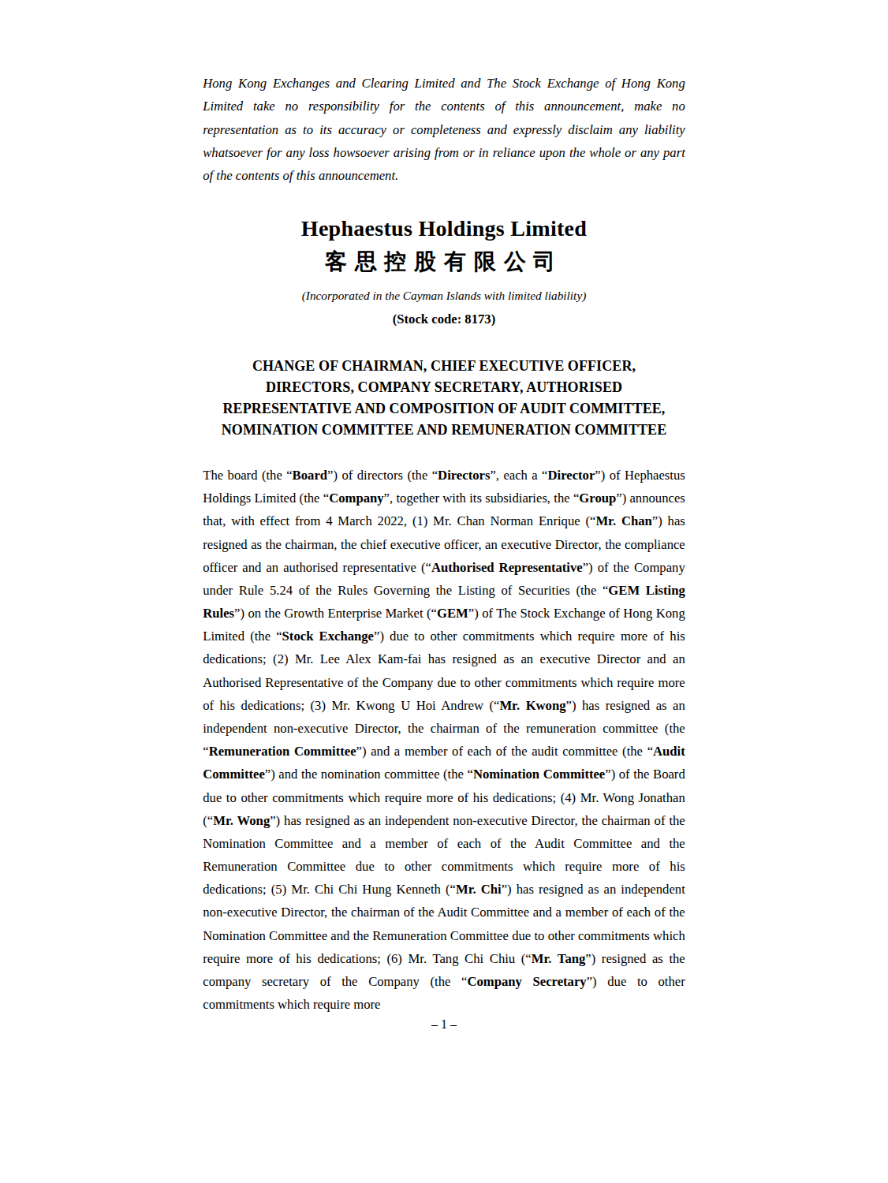Hong Kong Exchanges and Clearing Limited and The Stock Exchange of Hong Kong Limited take no responsibility for the contents of this announcement, make no representation as to its accuracy or completeness and expressly disclaim any liability whatsoever for any loss howsoever arising from or in reliance upon the whole or any part of the contents of this announcement.
Hephaestus Holdings Limited
客思控股有限公司
(Incorporated in the Cayman Islands with limited liability)
(Stock code: 8173)
Change of Chairman, Chief Executive Officer,
Directors, Company Secretary, Authorised
Representative and Composition of Audit Committee,
Nomination Committee and Remuneration Committee
The board (the “Board”) of directors (the “Directors”, each a “Director”) of Hephaestus Holdings Limited (the “Company”, together with its subsidiaries, the “Group”) announces that, with effect from 4 March 2022, (1) Mr. Chan Norman Enrique (“Mr. Chan”) has resigned as the chairman, the chief executive officer, an executive Director, the compliance officer and an authorised representative (“Authorised Representative”) of the Company under Rule 5.24 of the Rules Governing the Listing of Securities (the “GEM Listing Rules”) on the Growth Enterprise Market (“GEM”) of The Stock Exchange of Hong Kong Limited (the “Stock Exchange”) due to other commitments which require more of his dedications; (2) Mr. Lee Alex Kam-fai has resigned as an executive Director and an Authorised Representative of the Company due to other commitments which require more of his dedications; (3) Mr. Kwong U Hoi Andrew (“Mr. Kwong”) has resigned as an independent non-executive Director, the chairman of the remuneration committee (the “Remuneration Committee”) and a member of each of the audit committee (the “Audit Committee”) and the nomination committee (the “Nomination Committee”) of the Board due to other commitments which require more of his dedications; (4) Mr. Wong Jonathan (“Mr. Wong”) has resigned as an independent non-executive Director, the chairman of the Nomination Committee and a member of each of the Audit Committee and the Remuneration Committee due to other commitments which require more of his dedications; (5) Mr. Chi Chi Hung Kenneth (“Mr. Chi”) has resigned as an independent non-executive Director, the chairman of the Audit Committee and a member of each of the Nomination Committee and the Remuneration Committee due to other commitments which require more of his dedications; (6) Mr. Tang Chi Chiu (“Mr. Tang”) resigned as the company secretary of the Company (the “Company Secretary”) due to other commitments which require more
– 1 –